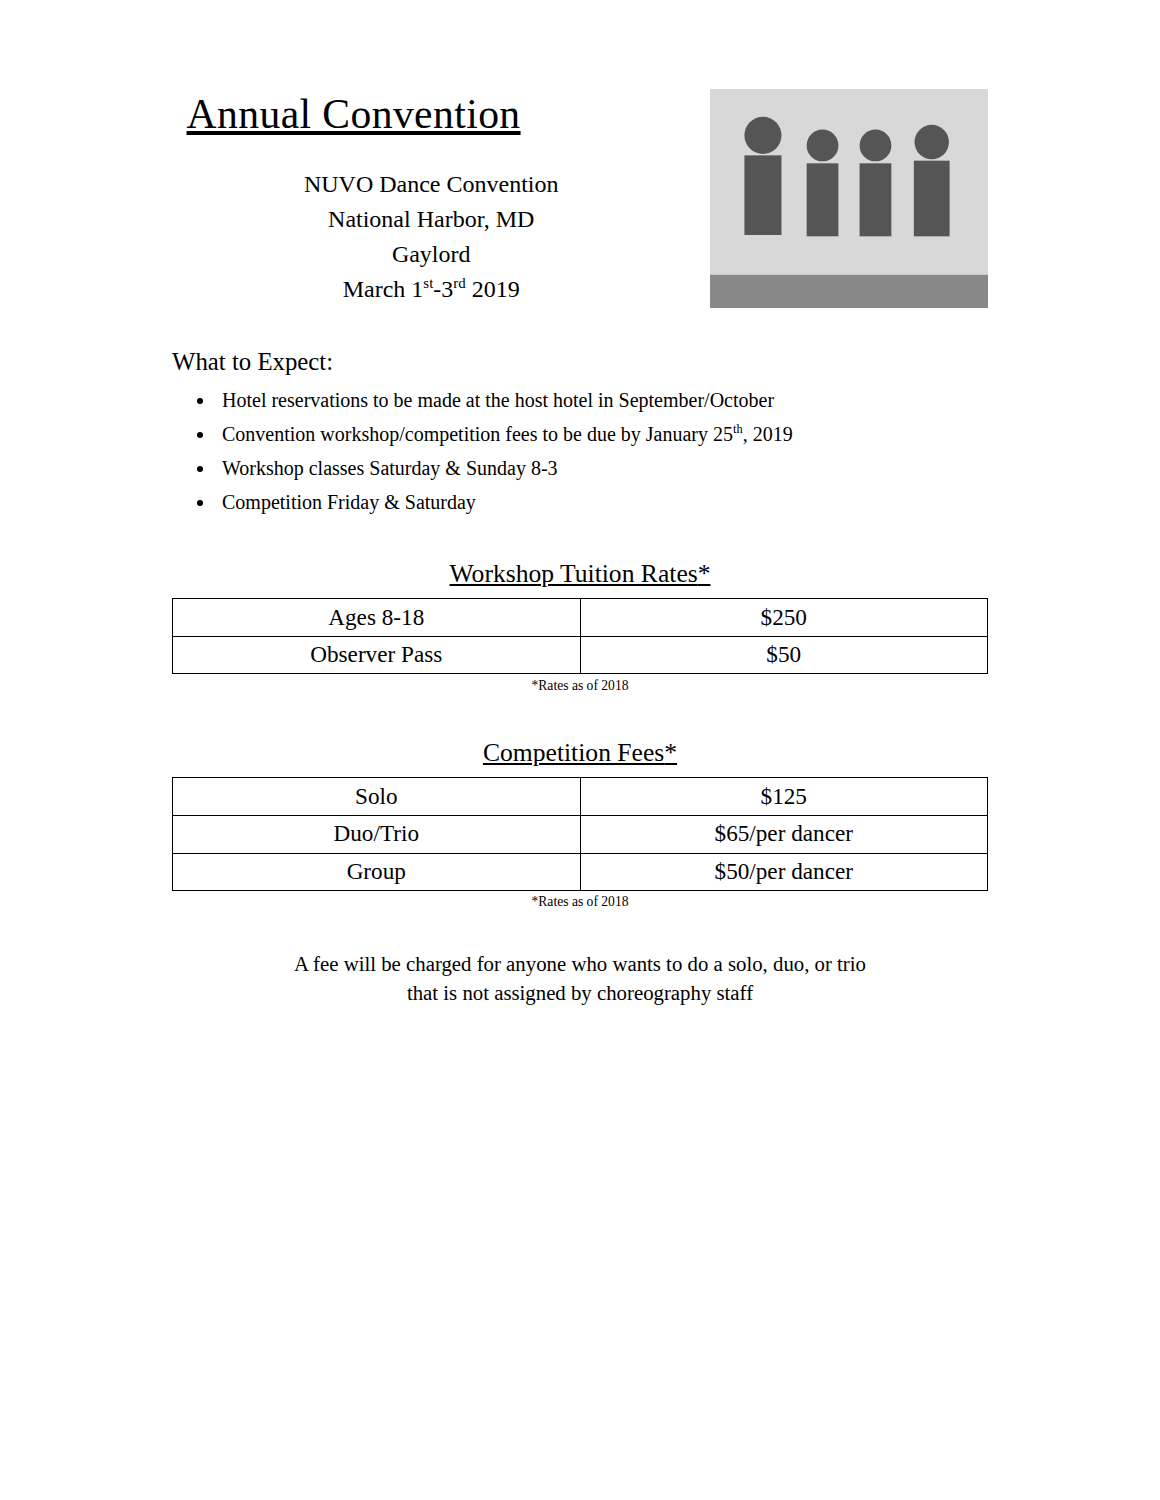Annual Convention
NUVO Dance Convention
National Harbor, MD
Gaylord
March 1st-3rd 2019
What to Expect:
Hotel reservations to be made at the host hotel in September/October
Convention workshop/competition fees to be due by January 25th, 2019
Workshop classes Saturday & Sunday 8-3
Competition Friday & Saturday
Workshop Tuition Rates*
| Ages 8-18 | $250 |
| Observer Pass | $50 |
*Rates as of 2018
Competition Fees*
| Solo | $125 |
| Duo/Trio | $65/per dancer |
| Group | $50/per dancer |
*Rates as of 2018
A fee will be charged for anyone who wants to do a solo, duo, or trio
that is not assigned by choreography staff